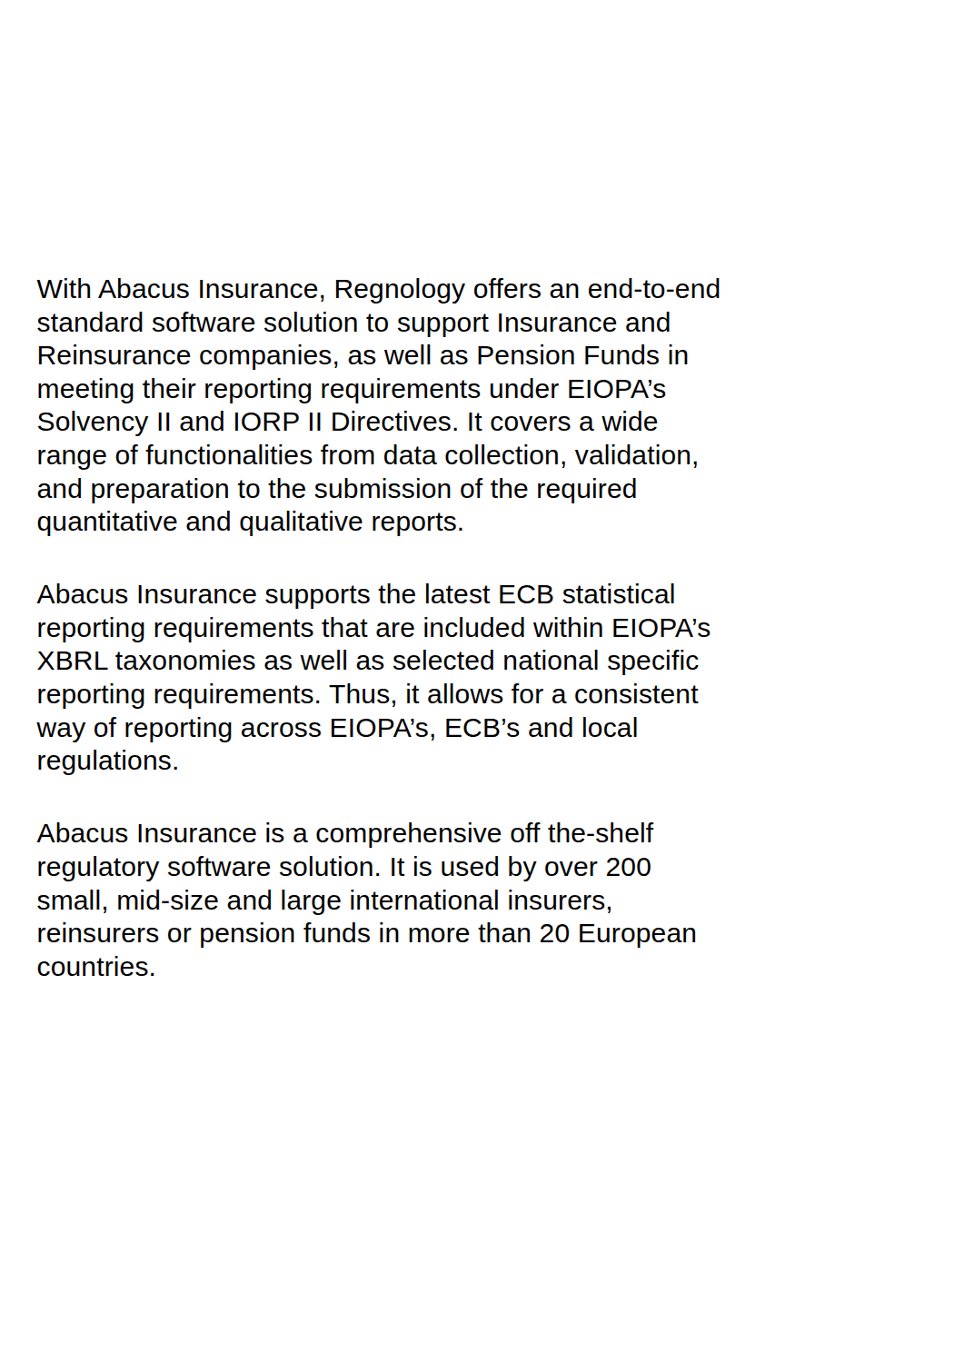With Abacus Insurance, Regnology offers an end-to-end standard software solution to support Insurance and Reinsurance companies, as well as Pension Funds in meeting their reporting requirements under EIOPA’s Solvency II and IORP II Directives. It covers a wide range of functionalities from data collection, validation, and preparation to the submission of the required quantitative and qualitative reports.
Abacus Insurance supports the latest ECB statistical reporting requirements that are included within EIOPA’s XBRL taxonomies as well as selected national specific reporting requirements. Thus, it allows for a consistent way of reporting across EIOPA’s, ECB’s and local regulations.
Abacus Insurance is a comprehensive off the-shelf regulatory software solution. It is used by over 200 small, mid-size and large international insurers, reinsurers or pension funds in more than 20 European countries.